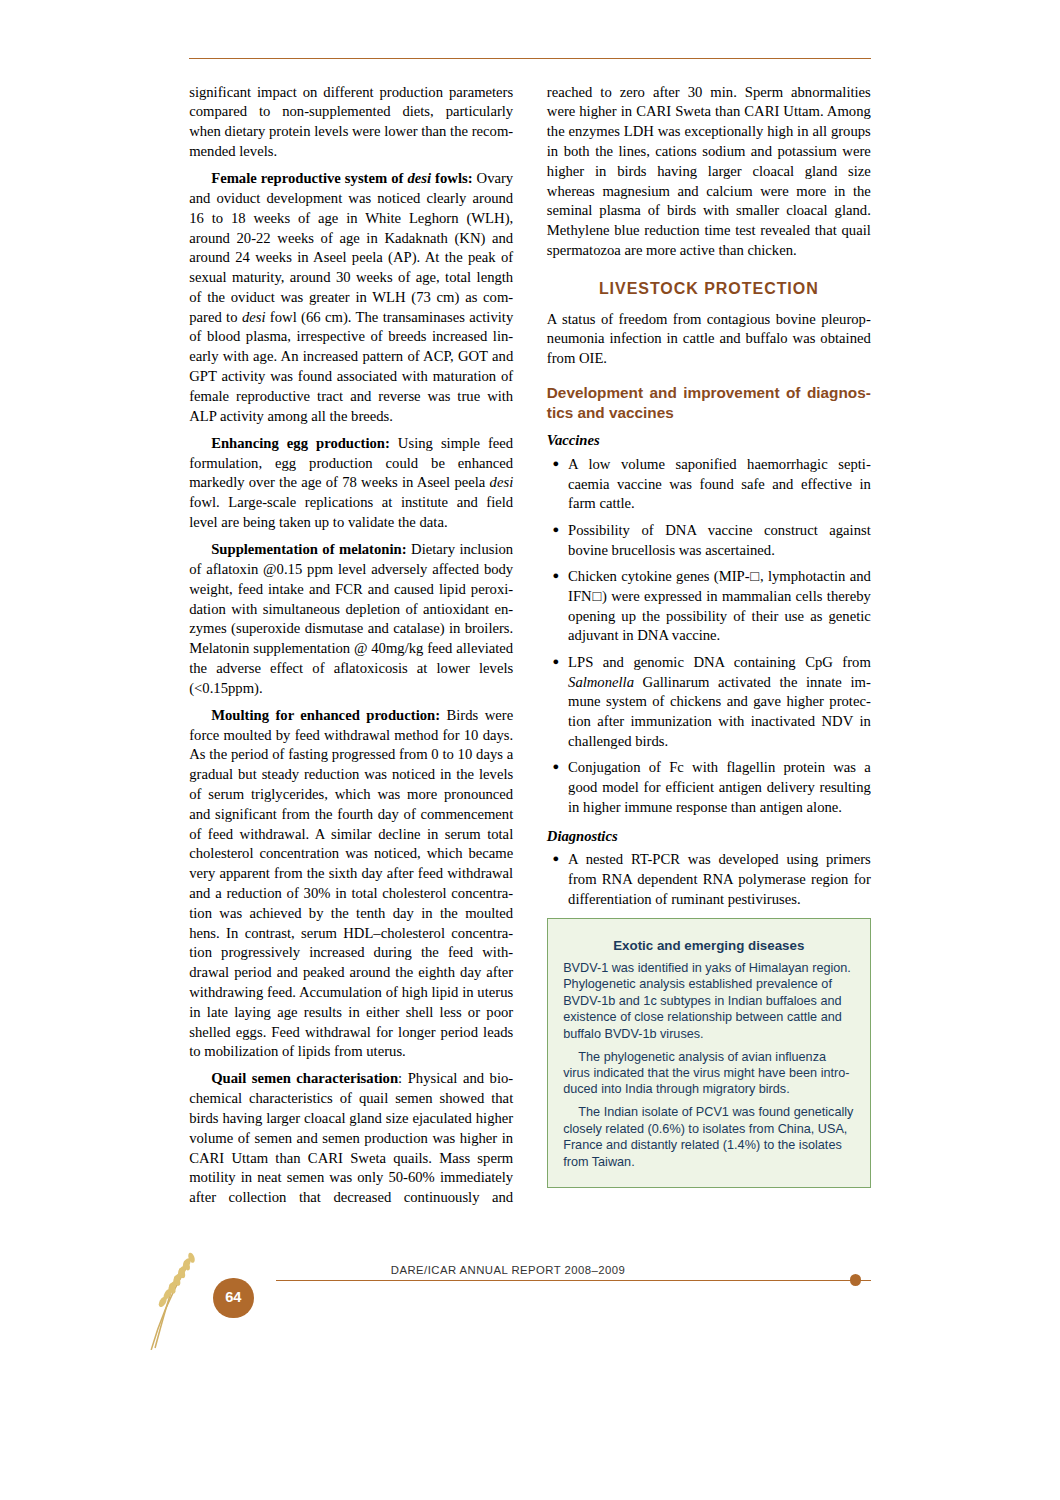significant impact on different production parameters compared to non-supplemented diets, particularly when dietary protein levels were lower than the recommended levels.
Female reproductive system of desi fowls: Ovary and oviduct development was noticed clearly around 16 to 18 weeks of age in White Leghorn (WLH), around 20-22 weeks of age in Kadaknath (KN) and around 24 weeks in Aseel peela (AP). At the peak of sexual maturity, around 30 weeks of age, total length of the oviduct was greater in WLH (73 cm) as compared to desi fowl (66 cm). The transaminases activity of blood plasma, irrespective of breeds increased linearly with age. An increased pattern of ACP, GOT and GPT activity was found associated with maturation of female reproductive tract and reverse was true with ALP activity among all the breeds.
Enhancing egg production: Using simple feed formulation, egg production could be enhanced markedly over the age of 78 weeks in Aseel peela desi fowl. Large-scale replications at institute and field level are being taken up to validate the data.
Supplementation of melatonin: Dietary inclusion of aflatoxin @0.15 ppm level adversely affected body weight, feed intake and FCR and caused lipid peroxidation with simultaneous depletion of antioxidant enzymes (superoxide dismutase and catalase) in broilers. Melatonin supplementation @ 40mg/kg feed alleviated the adverse effect of aflatoxicosis at lower levels (<0.15ppm).
Moulting for enhanced production: Birds were force moulted by feed withdrawal method for 10 days. As the period of fasting progressed from 0 to 10 days a gradual but steady reduction was noticed in the levels of serum triglycerides, which was more pronounced and significant from the fourth day of commencement of feed withdrawal. A similar decline in serum total cholesterol concentration was noticed, which became very apparent from the sixth day after feed withdrawal and a reduction of 30% in total cholesterol concentration was achieved by the tenth day in the moulted hens. In contrast, serum HDL–cholesterol concentration progressively increased during the feed withdrawal period and peaked around the eighth day after withdrawing feed. Accumulation of high lipid in uterus in late laying age results in either shell less or poor shelled eggs. Feed withdrawal for longer period leads to mobilization of lipids from uterus.
Quail semen characterisation: Physical and biochemical characteristics of quail semen showed that birds having larger cloacal gland size ejaculated higher volume of semen and semen production was higher in CARI Uttam than CARI Sweta quails. Mass sperm motility in neat semen was only 50-60% immediately after collection that decreased continuously and reached to zero after 30 min. Sperm abnormalities were higher in CARI Sweta than CARI Uttam. Among the enzymes LDH was exceptionally high in all groups in both the lines, cations sodium and potassium were higher in birds having larger cloacal gland size whereas magnesium and calcium were more in the seminal plasma of birds with smaller cloacal gland. Methylene blue reduction time test revealed that quail spermatozoa are more active than chicken.
LIVESTOCK PROTECTION
A status of freedom from contagious bovine pleuropneumonia infection in cattle and buffalo was obtained from OIE.
Development and improvement of diagnostics and vaccines
Vaccines
A low volume saponified haemorrhagic septicaemia vaccine was found safe and effective in farm cattle.
Possibility of DNA vaccine construct against bovine brucellosis was ascertained.
Chicken cytokine genes (MIP-□, lymphotactin and IFN□) were expressed in mammalian cells thereby opening up the possibility of their use as genetic adjuvant in DNA vaccine.
LPS and genomic DNA containing CpG from Salmonella Gallinarum activated the innate immune system of chickens and gave higher protection after immunization with inactivated NDV in challenged birds.
Conjugation of Fc with flagellin protein was a good model for efficient antigen delivery resulting in higher immune response than antigen alone.
Diagnostics
A nested RT-PCR was developed using primers from RNA dependent RNA polymerase region for differentiation of ruminant pestiviruses.
Exotic and emerging diseases
BVDV-1 was identified in yaks of Himalayan region. Phylogenetic analysis established prevalence of BVDV-1b and 1c subtypes in Indian buffaloes and existence of close relationship between cattle and buffalo BVDV-1b viruses.
The phylogenetic analysis of avian influenza virus indicated that the virus might have been introduced into India through migratory birds.
The Indian isolate of PCV1 was found genetically closely related (0.6%) to isolates from China, USA, France and distantly related (1.4%) to the isolates from Taiwan.
DARE/ICAR ANNUAL REPORT 2008–2009
64